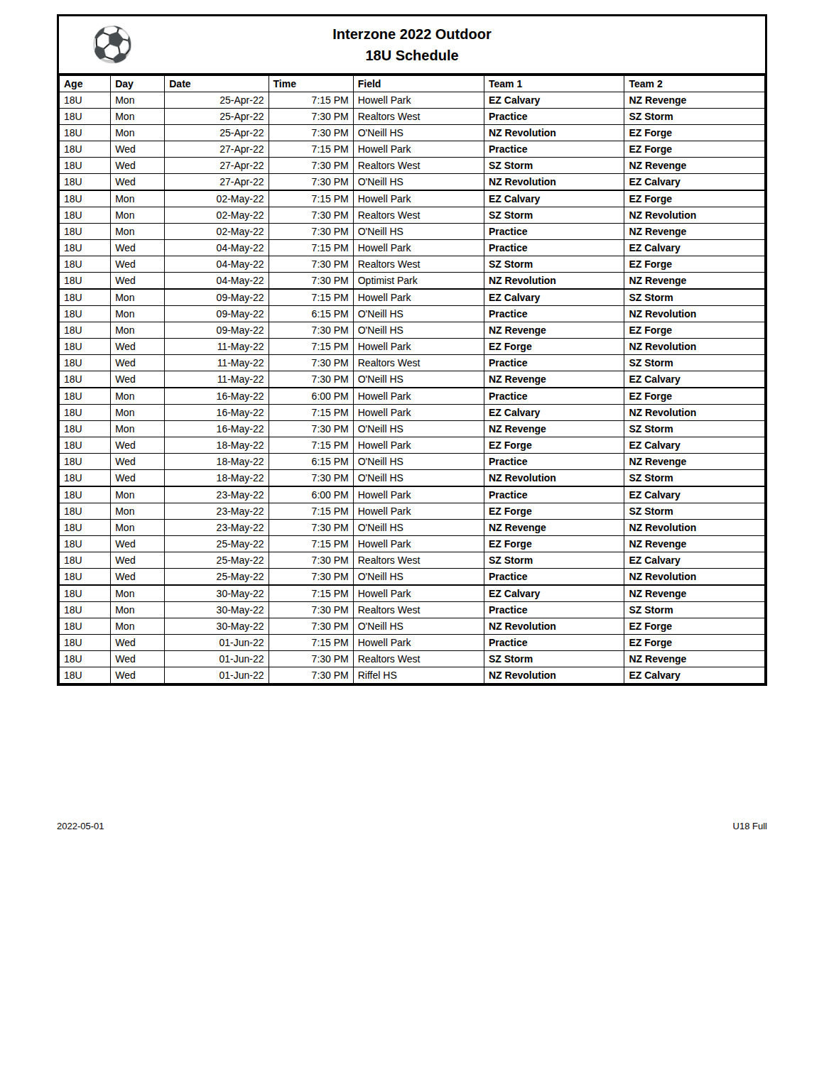⚽
Interzone 2022 Outdoor
18U Schedule
| Age | Day | Date | Time | Field | Team 1 | Team 2 |
| --- | --- | --- | --- | --- | --- | --- |
| 18U | Mon | 25-Apr-22 | 7:15 PM | Howell Park | EZ Calvary | NZ Revenge |
| 18U | Mon | 25-Apr-22 | 7:30 PM | Realtors West | Practice | SZ Storm |
| 18U | Mon | 25-Apr-22 | 7:30 PM | O'Neill HS | NZ Revolution | EZ Forge |
| 18U | Wed | 27-Apr-22 | 7:15 PM | Howell Park | Practice | EZ Forge |
| 18U | Wed | 27-Apr-22 | 7:30 PM | Realtors West | SZ Storm | NZ Revenge |
| 18U | Wed | 27-Apr-22 | 7:30 PM | O'Neill HS | NZ Revolution | EZ Calvary |
| 18U | Mon | 02-May-22 | 7:15 PM | Howell Park | EZ Calvary | EZ Forge |
| 18U | Mon | 02-May-22 | 7:30 PM | Realtors West | SZ Storm | NZ Revolution |
| 18U | Mon | 02-May-22 | 7:30 PM | O'Neill HS | Practice | NZ Revenge |
| 18U | Wed | 04-May-22 | 7:15 PM | Howell Park | Practice | EZ Calvary |
| 18U | Wed | 04-May-22 | 7:30 PM | Realtors West | SZ Storm | EZ Forge |
| 18U | Wed | 04-May-22 | 7:30 PM | Optimist Park | NZ Revolution | NZ Revenge |
| 18U | Mon | 09-May-22 | 7:15 PM | Howell Park | EZ Calvary | SZ Storm |
| 18U | Mon | 09-May-22 | 6:15 PM | O'Neill HS | Practice | NZ Revolution |
| 18U | Mon | 09-May-22 | 7:30 PM | O'Neill HS | NZ Revenge | EZ Forge |
| 18U | Wed | 11-May-22 | 7:15 PM | Howell Park | EZ Forge | NZ Revolution |
| 18U | Wed | 11-May-22 | 7:30 PM | Realtors West | Practice | SZ Storm |
| 18U | Wed | 11-May-22 | 7:30 PM | O'Neill HS | NZ Revenge | EZ Calvary |
| 18U | Mon | 16-May-22 | 6:00 PM | Howell Park | Practice | EZ Forge |
| 18U | Mon | 16-May-22 | 7:15 PM | Howell Park | EZ Calvary | NZ Revolution |
| 18U | Mon | 16-May-22 | 7:30 PM | O'Neill HS | NZ Revenge | SZ Storm |
| 18U | Wed | 18-May-22 | 7:15 PM | Howell Park | EZ Forge | EZ Calvary |
| 18U | Wed | 18-May-22 | 6:15 PM | O'Neill HS | Practice | NZ Revenge |
| 18U | Wed | 18-May-22 | 7:30 PM | O'Neill HS | NZ Revolution | SZ Storm |
| 18U | Mon | 23-May-22 | 6:00 PM | Howell Park | Practice | EZ Calvary |
| 18U | Mon | 23-May-22 | 7:15 PM | Howell Park | EZ Forge | SZ Storm |
| 18U | Mon | 23-May-22 | 7:30 PM | O'Neill HS | NZ Revenge | NZ Revolution |
| 18U | Wed | 25-May-22 | 7:15 PM | Howell Park | EZ Forge | NZ Revenge |
| 18U | Wed | 25-May-22 | 7:30 PM | Realtors West | SZ Storm | EZ Calvary |
| 18U | Wed | 25-May-22 | 7:30 PM | O'Neill HS | Practice | NZ Revolution |
| 18U | Mon | 30-May-22 | 7:15 PM | Howell Park | EZ Calvary | NZ Revenge |
| 18U | Mon | 30-May-22 | 7:30 PM | Realtors West | Practice | SZ Storm |
| 18U | Mon | 30-May-22 | 7:30 PM | O'Neill HS | NZ Revolution | EZ Forge |
| 18U | Wed | 01-Jun-22 | 7:15 PM | Howell Park | Practice | EZ Forge |
| 18U | Wed | 01-Jun-22 | 7:30 PM | Realtors West | SZ Storm | NZ Revenge |
| 18U | Wed | 01-Jun-22 | 7:30 PM | Riffel HS | NZ Revolution | EZ Calvary |
2022-05-01 U18 Full